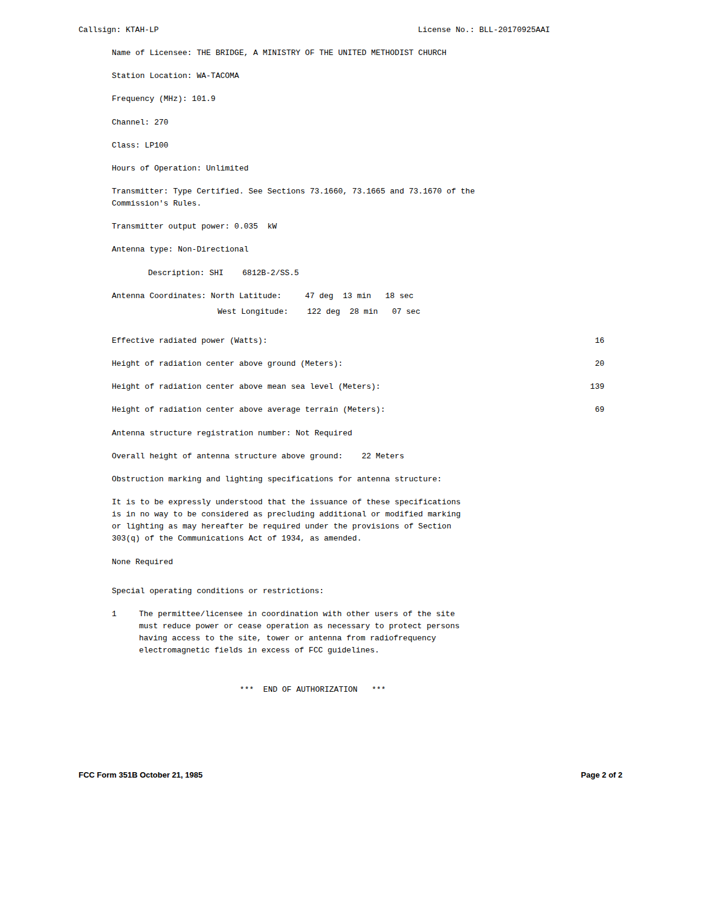Callsign: KTAH-LP
License No.: BLL-20170925AAI
Name of Licensee: THE BRIDGE, A MINISTRY OF THE UNITED METHODIST CHURCH
Station Location: WA-TACOMA
Frequency (MHz): 101.9
Channel: 270
Class: LP100
Hours of Operation: Unlimited
Transmitter: Type Certified. See Sections 73.1660, 73.1665 and 73.1670 of the
Commission's Rules.
Transmitter output power: 0.035 kW
Antenna type: Non-Directional
Description: SHI 6812B-2/SS.5
Antenna Coordinates: North Latitude: 47 deg 13 min 18 sec
West Longitude: 122 deg 28 min 07 sec
Effective radiated power (Watts):
16
Height of radiation center above ground (Meters):
20
Height of radiation center above mean sea level (Meters):
139
Height of radiation center above average terrain (Meters):
69
Antenna structure registration number: Not Required
Overall height of antenna structure above ground: 22 Meters
Obstruction marking and lighting specifications for antenna structure:
It is to be expressly understood that the issuance of these specifications
is in no way to be considered as precluding additional or modified marking
or lighting as may hereafter be required under the provisions of Section
303(q) of the Communications Act of 1934, as amended.
None Required
Special operating conditions or restrictions:
1
The permittee/licensee in coordination with other users of the site
must reduce power or cease operation as necessary to protect persons
having access to the site, tower or antenna from radiofrequency
electromagnetic fields in excess of FCC guidelines.
*** END OF AUTHORIZATION ***
FCC Form 351B October 21, 1985
Page 2 of 2